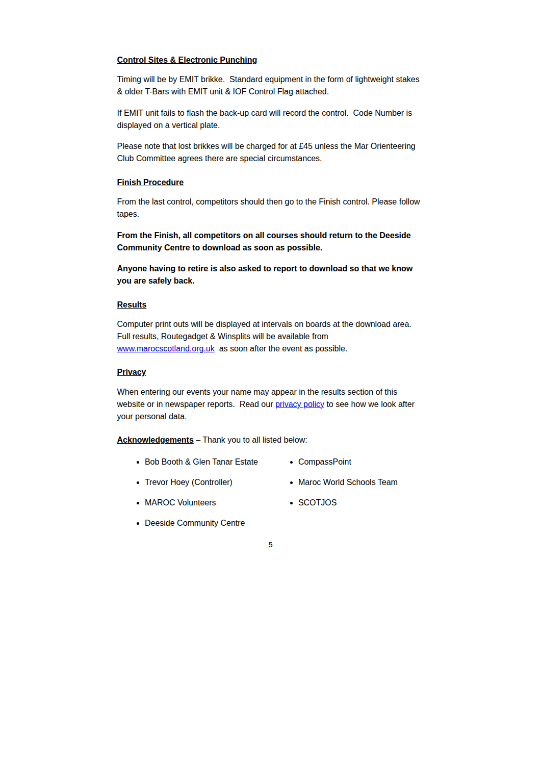Control Sites & Electronic Punching
Timing will be by EMIT brikke. Standard equipment in the form of lightweight stakes & older T-Bars with EMIT unit & IOF Control Flag attached.
If EMIT unit fails to flash the back-up card will record the control. Code Number is displayed on a vertical plate.
Please note that lost brikkes will be charged for at £45 unless the Mar Orienteering Club Committee agrees there are special circumstances.
Finish Procedure
From the last control, competitors should then go to the Finish control. Please follow tapes.
From the Finish, all competitors on all courses should return to the Deeside Community Centre to download as soon as possible.
Anyone having to retire is also asked to report to download so that we know you are safely back.
Results
Computer print outs will be displayed at intervals on boards at the download area. Full results, Routegadget & Winsplits will be available from www.marocscotland.org.uk as soon after the event as possible.
Privacy
When entering our events your name may appear in the results section of this website or in newspaper reports. Read our privacy policy to see how we look after your personal data.
Acknowledgements – Thank you to all listed below:
| Bob Booth & Glen Tanar Estate Trevor Hoey (Controller) MAROC Volunteers Deeside Community Centre | CompassPoint Maroc World Schools Team SCOTJOS |
5